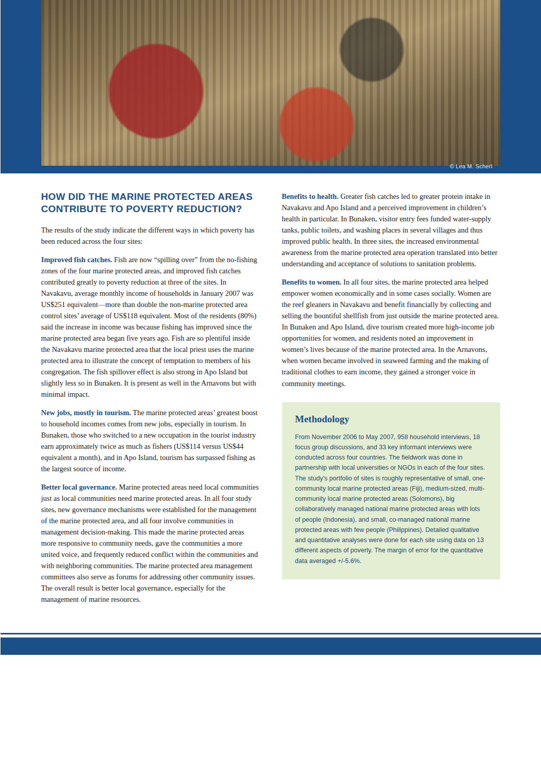© Lea M. Scherl
How did the marine protected areas contribute to poverty reduction?
The results of the study indicate the different ways in which poverty has been reduced across the four sites:
Improved fish catches. Fish are now “spilling over” from the no-fishing zones of the four marine protected areas, and improved fish catches contributed greatly to poverty reduction at three of the sites. In Navakavu, average monthly income of households in January 2007 was US$251 equivalent—more than double the non-marine protected area control sites’ average of US$118 equivalent. Most of the residents (80%) said the increase in income was because fishing has improved since the marine protected area began five years ago. Fish are so plentiful inside the Navakavu marine protected area that the local priest uses the marine protected area to illustrate the concept of temptation to members of his congregation. The fish spillover effect is also strong in Apo Island but slightly less so in Bunaken. It is present as well in the Arnavons but with minimal impact.
New jobs, mostly in tourism. The marine protected areas’ greatest boost to household incomes comes from new jobs, especially in tourism. In Bunaken, those who switched to a new occupation in the tourist industry earn approximately twice as much as fishers (US$114 versus US$44 equivalent a month), and in Apo Island, tourism has surpassed fishing as the largest source of income.
Better local governance. Marine protected areas need local communities just as local communities need marine protected areas. In all four study sites, new governance mechanisms were established for the management of the marine protected area, and all four involve communities in management decision-making. This made the marine protected areas more responsive to community needs, gave the communities a more united voice, and frequently reduced conflict within the communities and with neighboring communities. The marine protected area management committees also serve as forums for addressing other community issues. The overall result is better local governance, especially for the management of marine resources.
Benefits to health. Greater fish catches led to greater protein intake in Navakavu and Apo Island and a perceived improvement in children’s health in particular. In Bunaken, visitor entry fees funded water-supply tanks, public toilets, and washing places in several villages and thus improved public health. In three sites, the increased environmental awareness from the marine protected area operation translated into better understanding and acceptance of solutions to sanitation problems.
Benefits to women. In all four sites, the marine protected area helped empower women economically and in some cases socially. Women are the reef gleaners in Navakavu and benefit financially by collecting and selling the bountiful shellfish from just outside the marine protected area. In Bunaken and Apo Island, dive tourism created more high-income job opportunities for women, and residents noted an improvement in women’s lives because of the marine protected area. In the Arnavons, when women became involved in seaweed farming and the making of traditional clothes to earn income, they gained a stronger voice in community meetings.
Methodology
From November 2006 to May 2007, 958 household interviews, 18 focus group discussions, and 33 key informant interviews were conducted across four countries. The fieldwork was done in partnership with local universities or NGOs in each of the four sites. The study’s portfolio of sites is roughly representative of small, one-community local marine protected areas (Fiji), medium-sized, multi-community local marine protected areas (Solomons), big collaboratively managed national marine protected areas with lots of people (Indonesia), and small, co-managed national marine protected areas with few people (Philippines). Detailed qualitative and quantitative analyses were done for each site using data on 13 different aspects of poverty. The margin of error for the quantitative data averaged +/-5.6%.